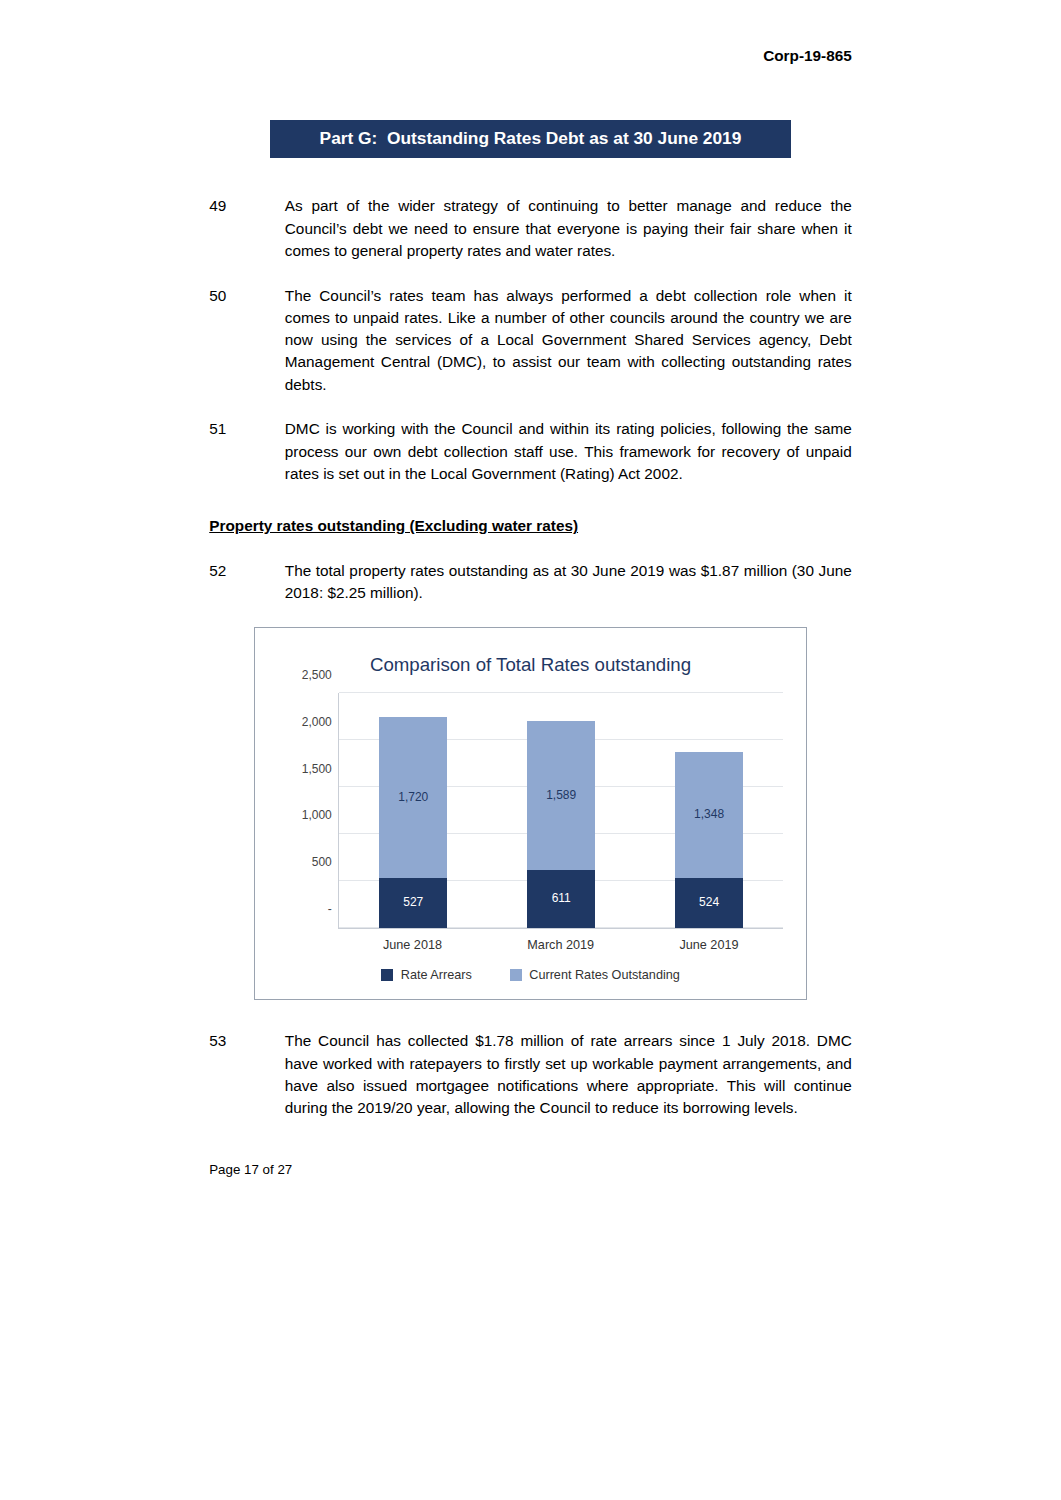Corp-19-865
Part G: Outstanding Rates Debt as at 30 June 2019
49
As part of the wider strategy of continuing to better manage and reduce the Council’s debt we need to ensure that everyone is paying their fair share when it comes to general property rates and water rates.
50
The Council’s rates team has always performed a debt collection role when it comes to unpaid rates. Like a number of other councils around the country we are now using the services of a Local Government Shared Services agency, Debt Management Central (DMC), to assist our team with collecting outstanding rates debts.
51
DMC is working with the Council and within its rating policies, following the same process our own debt collection staff use. This framework for recovery of unpaid rates is set out in the Local Government (Rating) Act 2002.
Property rates outstanding (Excluding water rates)
52
The total property rates outstanding as at 30 June 2019 was $1.87 million (30 June 2018: $2.25 million).
Comparison of Total Rates outstanding
-
500
1,000
1,500
2,000
2,500
1,720
527
1,589
611
1,348
524
June 2018 March 2019 June 2019
Rate Arrears Current Rates Outstanding
53
The Council has collected $1.78 million of rate arrears since 1 July 2018. DMC have worked with ratepayers to firstly set up workable payment arrangements, and have also issued mortgagee notifications where appropriate. This will continue during the 2019/20 year, allowing the Council to reduce its borrowing levels.
Page 17 of 27